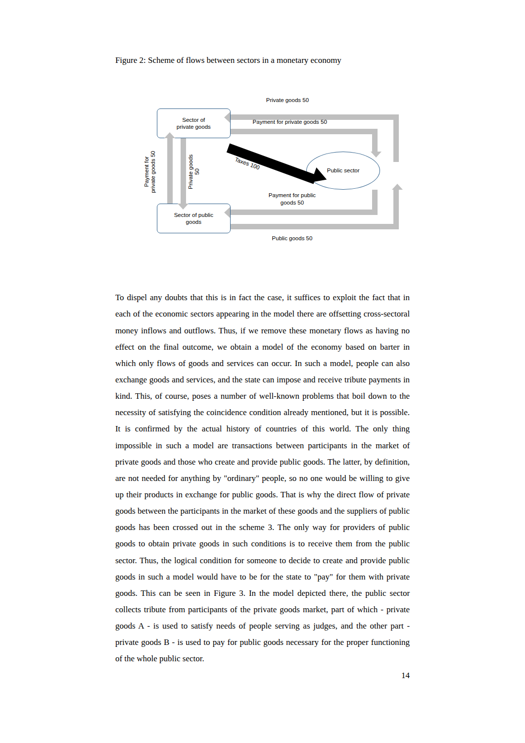Figure 2: Scheme of flows between sectors in a monetary economy
Sector of
private goods
Sector of public
goods
Public sector
Private goods 50
Payment for private goods 50
Payment for public
goods 50
Public goods 50
Taxes 100
Payment for
private goods 50
Private goods
50
To dispel any doubts that this is in fact the case, it suffices to exploit the fact that in each of the economic sectors appearing in the model there are offsetting cross-sectoral money inflows and outflows. Thus, if we remove these monetary flows as having no effect on the final outcome, we obtain a model of the economy based on barter in which only flows of goods and services can occur. In such a model, people can also exchange goods and services, and the state can impose and receive tribute payments in kind. This, of course, poses a number of well-known problems that boil down to the necessity of satisfying the coincidence condition already mentioned, but it is possible. It is confirmed by the actual history of countries of this world. The only thing impossible in such a model are transactions between participants in the market of private goods and those who create and provide public goods. The latter, by definition, are not needed for anything by "ordinary" people, so no one would be willing to give up their products in exchange for public goods. That is why the direct flow of private goods between the participants in the market of these goods and the suppliers of public goods has been crossed out in the scheme 3. The only way for providers of public goods to obtain private goods in such conditions is to receive them from the public sector. Thus, the logical condition for someone to decide to create and provide public goods in such a model would have to be for the state to "pay" for them with private goods. This can be seen in Figure 3. In the model depicted there, the public sector collects tribute from participants of the private goods market, part of which - private goods A - is used to satisfy needs of people serving as judges, and the other part - private goods B - is used to pay for public goods necessary for the proper functioning of the whole public sector.
14